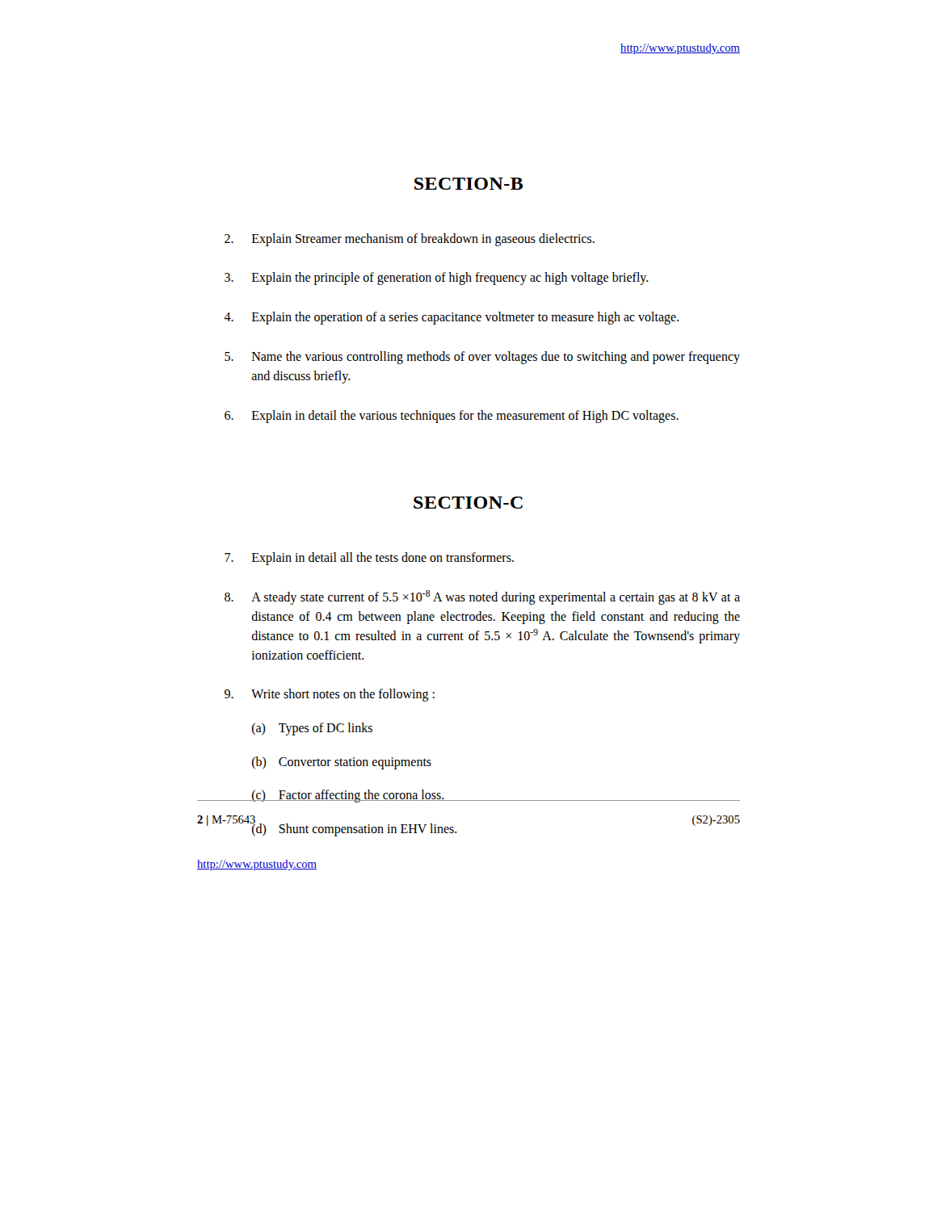http://www.ptustudy.com
SECTION-B
2. Explain Streamer mechanism of breakdown in gaseous dielectrics.
3. Explain the principle of generation of high frequency ac high voltage briefly.
4. Explain the operation of a series capacitance voltmeter to measure high ac voltage.
5. Name the various controlling methods of over voltages due to switching and power frequency and discuss briefly.
6. Explain in detail the various techniques for the measurement of High DC voltages.
SECTION-C
7. Explain in detail all the tests done on transformers.
8. A steady state current of 5.5 ×10-8 A was noted during experimental a certain gas at 8 kV at a distance of 0.4 cm between plane electrodes. Keeping the field constant and reducing the distance to 0.1 cm resulted in a current of 5.5 × 10-9 A. Calculate the Townsend's primary ionization coefficient.
9. Write short notes on the following :
(a) Types of DC links
(b) Convertor station equipments
(c) Factor affecting the corona loss.
(d) Shunt compensation in EHV lines.
2 | M-75643
(S2)-2305
http://www.ptustudy.com